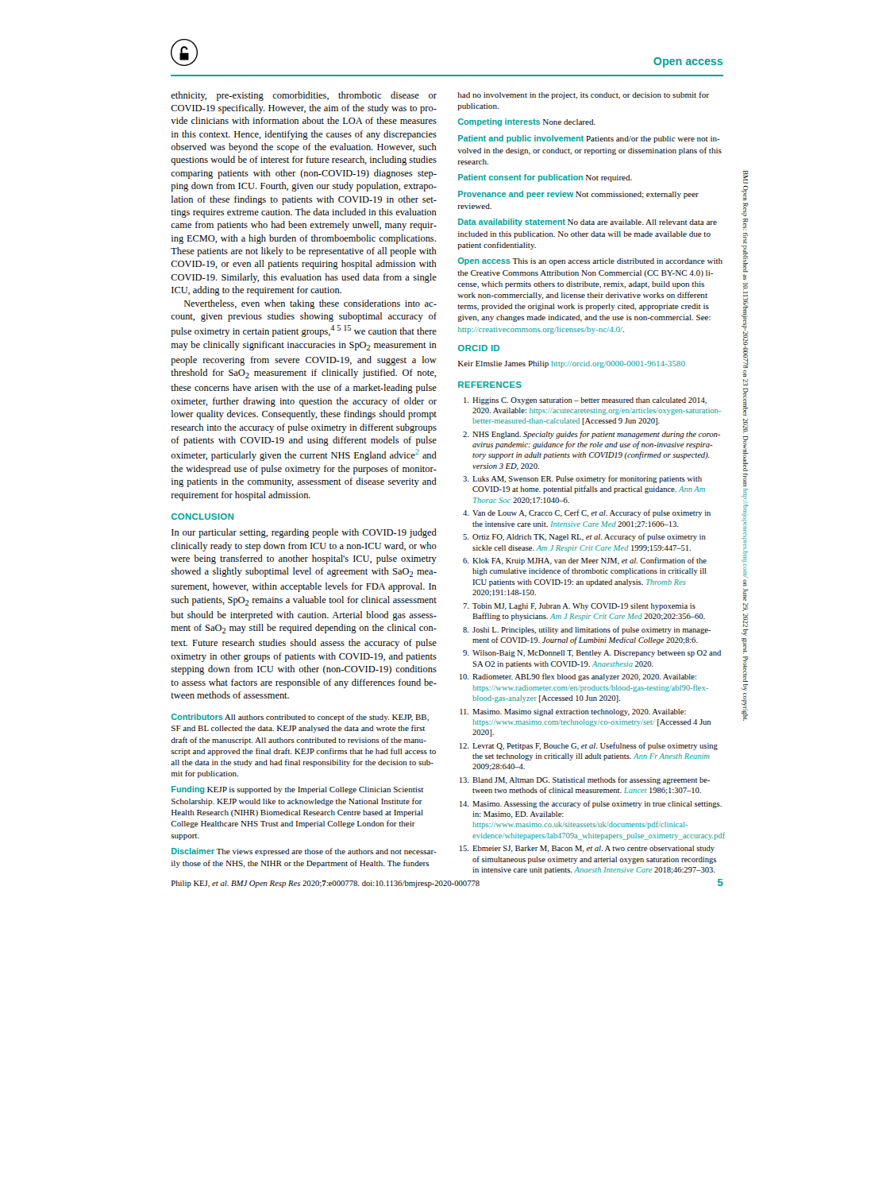BMJ Open Resp Res: first published as 10.1136/bmjresp-2020-000778 on 23 December 2020. Downloaded from http://bmjopenrespres.bmj.com/ on June 29, 2022 by guest. Protected by copyright.
Open access
ethnicity, pre-existing comorbidities, thrombotic disease or COVID-19 specifically. However, the aim of the study was to provide clinicians with information about the LOA of these measures in this context. Hence, identifying the causes of any discrepancies observed was beyond the scope of the evaluation. However, such questions would be of interest for future research, including studies comparing patients with other (non-COVID-19) diagnoses stepping down from ICU. Fourth, given our study population, extrapolation of these findings to patients with COVID-19 in other settings requires extreme caution. The data included in this evaluation came from patients who had been extremely unwell, many requiring ECMO, with a high burden of thromboembolic complications. These patients are not likely to be representative of all people with COVID-19, or even all patients requiring hospital admission with COVID-19. Similarly, this evaluation has used data from a single ICU, adding to the requirement for caution.
Nevertheless, even when taking these considerations into account, given previous studies showing suboptimal accuracy of pulse oximetry in certain patient groups,4 5 15 we caution that there may be clinically significant inaccuracies in SpO2 measurement in people recovering from severe COVID-19, and suggest a low threshold for SaO2 measurement if clinically justified. Of note, these concerns have arisen with the use of a market-leading pulse oximeter, further drawing into question the accuracy of older or lower quality devices. Consequently, these findings should prompt research into the accuracy of pulse oximetry in different subgroups of patients with COVID-19 and using different models of pulse oximeter, particularly given the current NHS England advice2 and the widespread use of pulse oximetry for the purposes of monitoring patients in the community, assessment of disease severity and requirement for hospital admission.
Conclusion
In our particular setting, regarding people with COVID-19 judged clinically ready to step down from ICU to a non-ICU ward, or who were being transferred to another hospital's ICU, pulse oximetry showed a slightly suboptimal level of agreement with SaO2 measurement, however, within acceptable levels for FDA approval. In such patients, SpO2 remains a valuable tool for clinical assessment but should be interpreted with caution. Arterial blood gas assessment of SaO2 may still be required depending on the clinical context. Future research studies should assess the accuracy of pulse oximetry in other groups of patients with COVID-19, and patients stepping down from ICU with other (non-COVID-19) conditions to assess what factors are responsible of any differences found between methods of assessment.
Contributors All authors contributed to concept of the study. KEJP, BB, SF and BL collected the data. KEJP analysed the data and wrote the first draft of the manuscript. All authors contributed to revisions of the manuscript and approved the final draft. KEJP confirms that he had full access to all the data in the study and had final responsibility for the decision to submit for publication.
Funding KEJP is supported by the Imperial College Clinician Scientist Scholarship. KEJP would like to acknowledge the National Institute for Health Research (NIHR) Biomedical Research Centre based at Imperial College Healthcare NHS Trust and Imperial College London for their support.
Disclaimer The views expressed are those of the authors and not necessarily those of the NHS, the NIHR or the Department of Health. The funders had no involvement in the project, its conduct, or decision to submit for publication.
Competing interests None declared.
Patient and public involvement Patients and/or the public were not involved in the design, or conduct, or reporting or dissemination plans of this research.
Patient consent for publication Not required.
Provenance and peer review Not commissioned; externally peer reviewed.
Data availability statement No data are available. All relevant data are included in this publication. No other data will be made available due to patient confidentiality.
Open access This is an open access article distributed in accordance with the Creative Commons Attribution Non Commercial (CC BY-NC 4.0) license, which permits others to distribute, remix, adapt, build upon this work non-commercially, and license their derivative works on different terms, provided the original work is properly cited, appropriate credit is given, any changes made indicated, and the use is non-commercial. See: http://creativecommons.org/licenses/by-nc/4.0/.
ORCID iD
Keir Elmslie James Philip http://orcid.org/0000-0001-9614-3580
References
Higgins C. Oxygen saturation – better measured than calculated 2014, 2020. Available: https://acutecaretesting.org/en/articles/oxygen-saturation-better-measured-than-calculated [Accessed 9 Jun 2020].
NHS England. Specialty guides for patient management during the coronavirus pandemic: guidance for the role and use of non-invasive respiratory support in adult patients with COVID19 (confirmed or suspected). version 3 ED, 2020.
Luks AM, Swenson ER. Pulse oximetry for monitoring patients with COVID-19 at home. potential pitfalls and practical guidance. Ann Am Thorac Soc 2020;17:1040–6.
Van de Louw A, Cracco C, Cerf C, et al. Accuracy of pulse oximetry in the intensive care unit. Intensive Care Med 2001;27:1606–13.
Ortiz FO, Aldrich TK, Nagel RL, et al. Accuracy of pulse oximetry in sickle cell disease. Am J Respir Crit Care Med 1999;159:447–51.
Klok FA, Kruip MJHA, van der Meer NJM, et al. Confirmation of the high cumulative incidence of thrombotic complications in critically ill ICU patients with COVID-19: an updated analysis. Thromb Res 2020;191:148-150.
Tobin MJ, Laghi F, Jubran A. Why COVID-19 silent hypoxemia is Baffling to physicians. Am J Respir Crit Care Med 2020;202:356–60.
Joshi L. Principles, utility and limitations of pulse oximetry in management of COVID-19. Journal of Lumbini Medical College 2020;8:6.
Wilson-Baig N, McDonnell T, Bentley A. Discrepancy between sp O2 and SA O2 in patients with COVID-19. Anaesthesia 2020.
Radiometer. ABL90 flex blood gas analyzer 2020, 2020. Available: https://www.radiometer.com/en/products/blood-gas-testing/abl90-flex-blood-gas-analyzer [Accessed 10 Jun 2020].
Masimo. Masimo signal extraction technology, 2020. Available: https://www.masimo.com/technology/co-oximetry/set/ [Accessed 4 Jun 2020].
Levrat Q, Petitpas F, Bouche G, et al. Usefulness of pulse oximetry using the set technology in critically ill adult patients. Ann Fr Anesth Reanim 2009;28:640–4.
Bland JM, Altman DG. Statistical methods for assessing agreement between two methods of clinical measurement. Lancet 1986;1:307–10.
Masimo. Assessing the accuracy of pulse oximetry in true clinical settings. in: Masimo, ED. Available: https://www.masimo.co.uk/siteassets/uk/documents/pdf/clinical-evidence/whitepapers/lab4709a_whitepapers_pulse_oximetry_accuracy.pdf
Ebmeier SJ, Barker M, Bacon M, et al. A two centre observational study of simultaneous pulse oximetry and arterial oxygen saturation recordings in intensive care unit patients. Anaesth Intensive Care 2018;46:297–303.
Philip KEJ, et al. BMJ Open Resp Res 2020;7:e000778. doi:10.1136/bmjresp-2020-000778
5